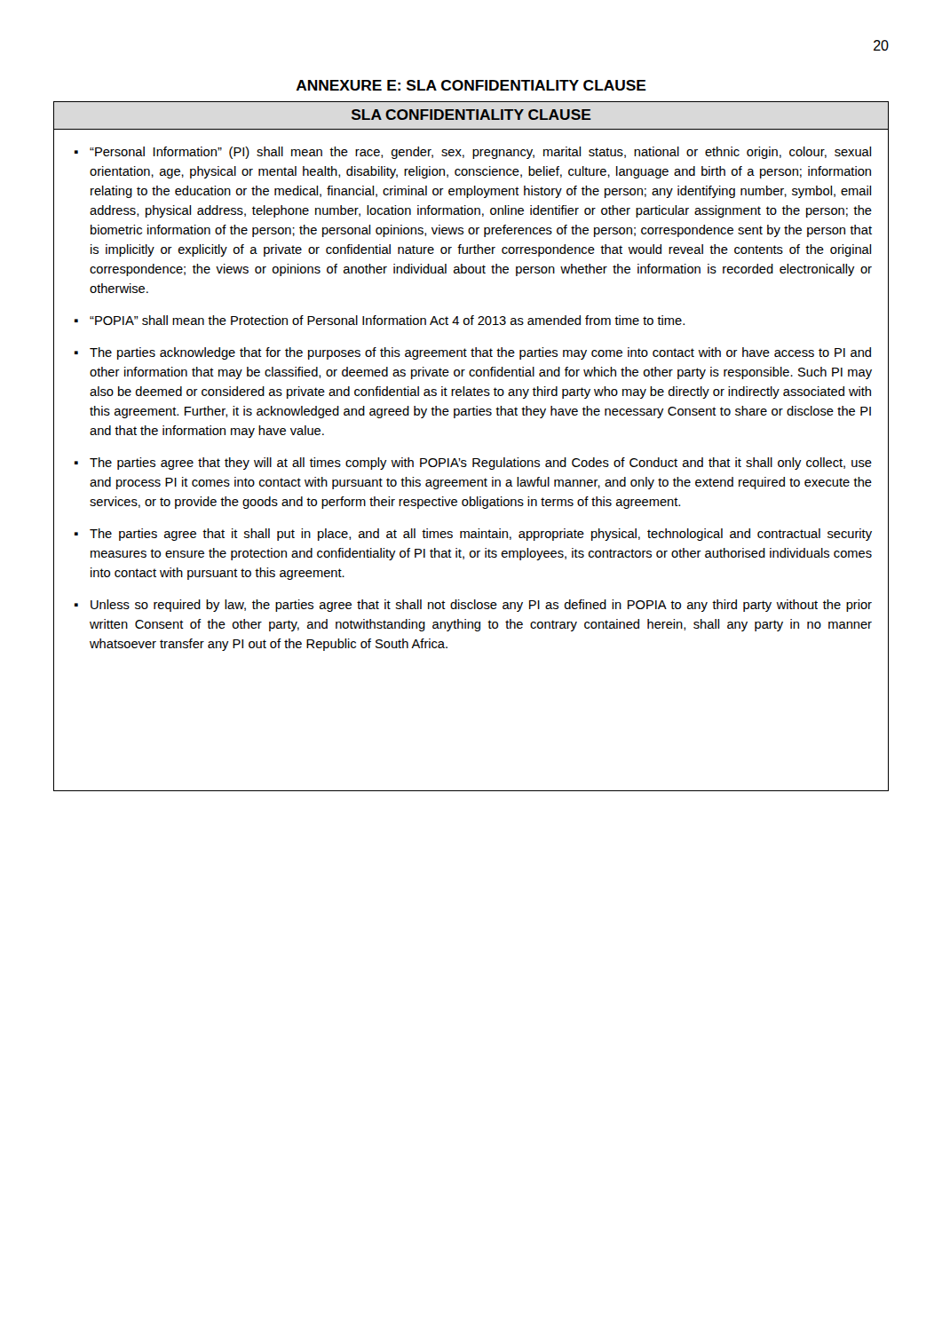20
ANNEXURE E: SLA CONFIDENTIALITY CLAUSE
SLA CONFIDENTIALITY CLAUSE
“Personal Information” (PI) shall mean the race, gender, sex, pregnancy, marital status, national or ethnic origin, colour, sexual orientation, age, physical or mental health, disability, religion, conscience, belief, culture, language and birth of a person; information relating to the education or the medical, financial, criminal or employment history of the person; any identifying number, symbol, email address, physical address, telephone number, location information, online identifier or other particular assignment to the person; the biometric information of the person; the personal opinions, views or preferences of the person; correspondence sent by the person that is implicitly or explicitly of a private or confidential nature or further correspondence that would reveal the contents of the original correspondence; the views or opinions of another individual about the person whether the information is recorded electronically or otherwise.
“POPIA” shall mean the Protection of Personal Information Act 4 of 2013 as amended from time to time.
The parties acknowledge that for the purposes of this agreement that the parties may come into contact with or have access to PI and other information that may be classified, or deemed as private or confidential and for which the other party is responsible. Such PI may also be deemed or considered as private and confidential as it relates to any third party who may be directly or indirectly associated with this agreement. Further, it is acknowledged and agreed by the parties that they have the necessary Consent to share or disclose the PI and that the information may have value.
The parties agree that they will at all times comply with POPIA’s Regulations and Codes of Conduct and that it shall only collect, use and process PI it comes into contact with pursuant to this agreement in a lawful manner, and only to the extend required to execute the services, or to provide the goods and to perform their respective obligations in terms of this agreement.
The parties agree that it shall put in place, and at all times maintain, appropriate physical, technological and contractual security measures to ensure the protection and confidentiality of PI that it, or its employees, its contractors or other authorised individuals comes into contact with pursuant to this agreement.
Unless so required by law, the parties agree that it shall not disclose any PI as defined in POPIA to any third party without the prior written Consent of the other party, and notwithstanding anything to the contrary contained herein, shall any party in no manner whatsoever transfer any PI out of the Republic of South Africa.